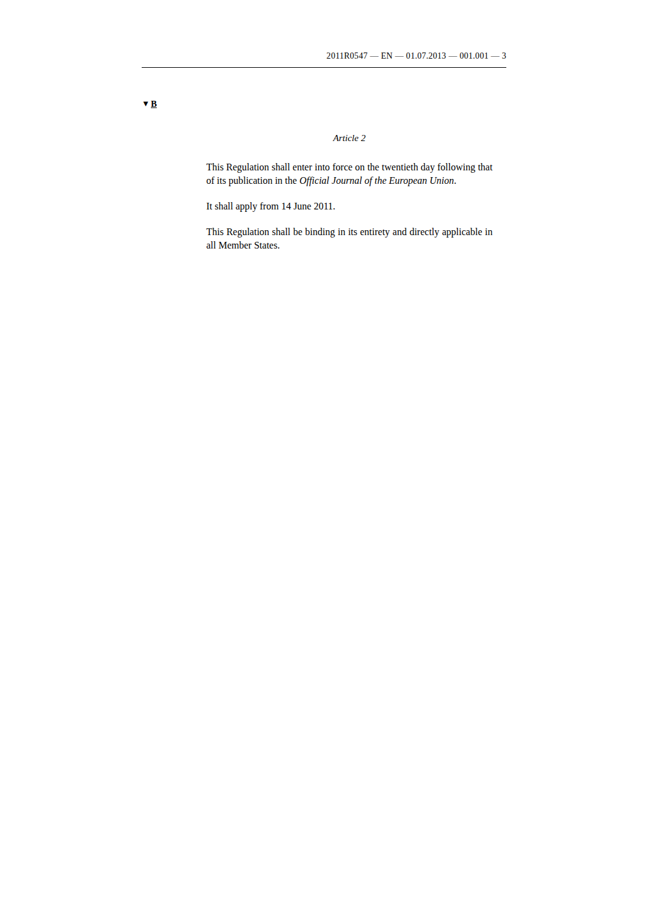2011R0547 — EN — 01.07.2013 — 001.001 — 3
▼B
Article 2
This Regulation shall enter into force on the twentieth day following that of its publication in the Official Journal of the European Union.
It shall apply from 14 June 2011.
This Regulation shall be binding in its entirety and directly applicable in all Member States.